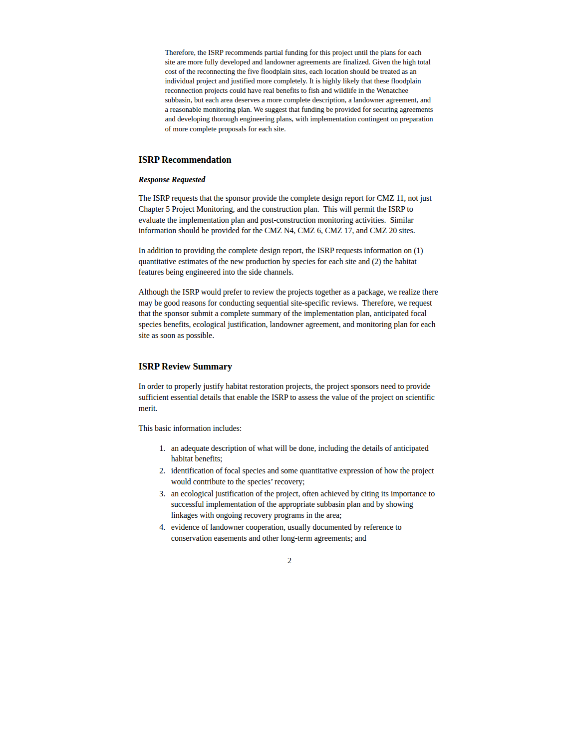Therefore, the ISRP recommends partial funding for this project until the plans for each site are more fully developed and landowner agreements are finalized. Given the high total cost of the reconnecting the five floodplain sites, each location should be treated as an individual project and justified more completely. It is highly likely that these floodplain reconnection projects could have real benefits to fish and wildlife in the Wenatchee subbasin, but each area deserves a more complete description, a landowner agreement, and a reasonable monitoring plan. We suggest that funding be provided for securing agreements and developing thorough engineering plans, with implementation contingent on preparation of more complete proposals for each site.
ISRP Recommendation
Response Requested
The ISRP requests that the sponsor provide the complete design report for CMZ 11, not just Chapter 5 Project Monitoring, and the construction plan. This will permit the ISRP to evaluate the implementation plan and post-construction monitoring activities. Similar information should be provided for the CMZ N4, CMZ 6, CMZ 17, and CMZ 20 sites.
In addition to providing the complete design report, the ISRP requests information on (1) quantitative estimates of the new production by species for each site and (2) the habitat features being engineered into the side channels.
Although the ISRP would prefer to review the projects together as a package, we realize there may be good reasons for conducting sequential site-specific reviews. Therefore, we request that the sponsor submit a complete summary of the implementation plan, anticipated focal species benefits, ecological justification, landowner agreement, and monitoring plan for each site as soon as possible.
ISRP Review Summary
In order to properly justify habitat restoration projects, the project sponsors need to provide sufficient essential details that enable the ISRP to assess the value of the project on scientific merit.
This basic information includes:
an adequate description of what will be done, including the details of anticipated habitat benefits;
identification of focal species and some quantitative expression of how the project would contribute to the species’ recovery;
an ecological justification of the project, often achieved by citing its importance to successful implementation of the appropriate subbasin plan and by showing linkages with ongoing recovery programs in the area;
evidence of landowner cooperation, usually documented by reference to conservation easements and other long-term agreements; and
2